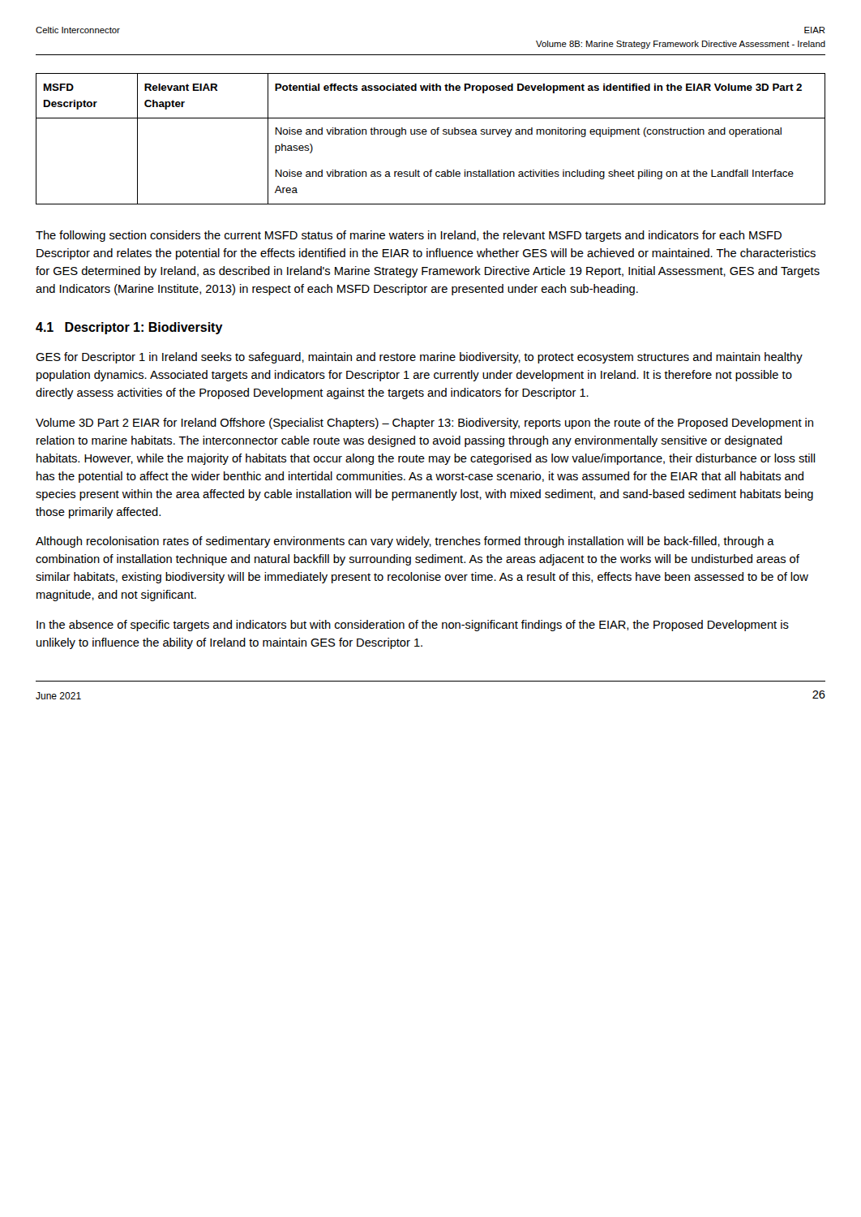Celtic Interconnector
EIAR
Volume 8B: Marine Strategy Framework Directive Assessment - Ireland
| MSFD Descriptor | Relevant EIAR Chapter | Potential effects associated with the Proposed Development as identified in the EIAR Volume 3D Part 2 |
| --- | --- | --- |
| | | Noise and vibration through use of subsea survey and monitoring equipment (construction and operational phases) Noise and vibration as a result of cable installation activities including sheet piling on at the Landfall Interface Area |
The following section considers the current MSFD status of marine waters in Ireland, the relevant MSFD targets and indicators for each MSFD Descriptor and relates the potential for the effects identified in the EIAR to influence whether GES will be achieved or maintained. The characteristics for GES determined by Ireland, as described in Ireland's Marine Strategy Framework Directive Article 19 Report, Initial Assessment, GES and Targets and Indicators (Marine Institute, 2013) in respect of each MSFD Descriptor are presented under each sub-heading.
4.1 Descriptor 1: Biodiversity
GES for Descriptor 1 in Ireland seeks to safeguard, maintain and restore marine biodiversity, to protect ecosystem structures and maintain healthy population dynamics. Associated targets and indicators for Descriptor 1 are currently under development in Ireland. It is therefore not possible to directly assess activities of the Proposed Development against the targets and indicators for Descriptor 1.
Volume 3D Part 2 EIAR for Ireland Offshore (Specialist Chapters) – Chapter 13: Biodiversity, reports upon the route of the Proposed Development in relation to marine habitats. The interconnector cable route was designed to avoid passing through any environmentally sensitive or designated habitats. However, while the majority of habitats that occur along the route may be categorised as low value/importance, their disturbance or loss still has the potential to affect the wider benthic and intertidal communities. As a worst-case scenario, it was assumed for the EIAR that all habitats and species present within the area affected by cable installation will be permanently lost, with mixed sediment, and sand-based sediment habitats being those primarily affected.
Although recolonisation rates of sedimentary environments can vary widely, trenches formed through installation will be back-filled, through a combination of installation technique and natural backfill by surrounding sediment. As the areas adjacent to the works will be undisturbed areas of similar habitats, existing biodiversity will be immediately present to recolonise over time. As a result of this, effects have been assessed to be of low magnitude, and not significant.
In the absence of specific targets and indicators but with consideration of the non-significant findings of the EIAR, the Proposed Development is unlikely to influence the ability of Ireland to maintain GES for Descriptor 1.
June 2021
26